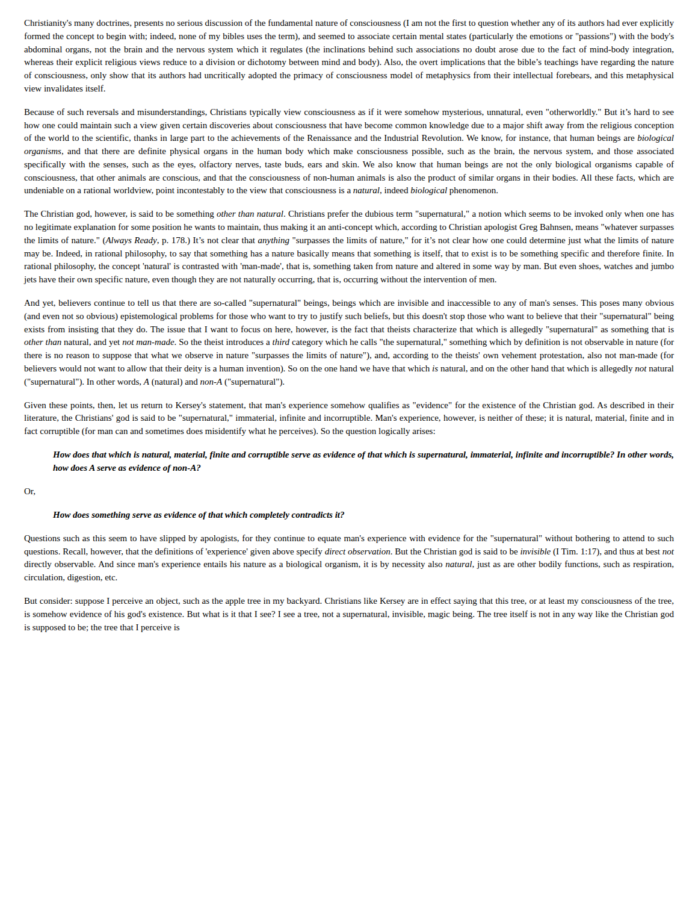Christianity's many doctrines, presents no serious discussion of the fundamental nature of consciousness (I am not the first to question whether any of its authors had ever explicitly formed the concept to begin with; indeed, none of my bibles uses the term), and seemed to associate certain mental states (particularly the emotions or "passions") with the body's abdominal organs, not the brain and the nervous system which it regulates (the inclinations behind such associations no doubt arose due to the fact of mind-body integration, whereas their explicit religious views reduce to a division or dichotomy between mind and body). Also, the overt implications that the bible’s teachings have regarding the nature of consciousness, only show that its authors had uncritically adopted the primacy of consciousness model of metaphysics from their intellectual forebears, and this metaphysical view invalidates itself.
Because of such reversals and misunderstandings, Christians typically view consciousness as if it were somehow mysterious, unnatural, even "otherworldly." But it’s hard to see how one could maintain such a view given certain discoveries about consciousness that have become common knowledge due to a major shift away from the religious conception of the world to the scientific, thanks in large part to the achievements of the Renaissance and the Industrial Revolution. We know, for instance, that human beings are biological organisms, and that there are definite physical organs in the human body which make consciousness possible, such as the brain, the nervous system, and those associated specifically with the senses, such as the eyes, olfactory nerves, taste buds, ears and skin. We also know that human beings are not the only biological organisms capable of consciousness, that other animals are conscious, and that the consciousness of non-human animals is also the product of similar organs in their bodies. All these facts, which are undeniable on a rational worldview, point incontestably to the view that consciousness is a natural, indeed biological phenomenon.
The Christian god, however, is said to be something other than natural. Christians prefer the dubious term "supernatural," a notion which seems to be invoked only when one has no legitimate explanation for some position he wants to maintain, thus making it an anti-concept which, according to Christian apologist Greg Bahnsen, means "whatever surpasses the limits of nature." (Always Ready, p. 178.) It’s not clear that anything "surpasses the limits of nature," for it’s not clear how one could determine just what the limits of nature may be. Indeed, in rational philosophy, to say that something has a nature basically means that something is itself, that to exist is to be something specific and therefore finite. In rational philosophy, the concept 'natural' is contrasted with 'man-made', that is, something taken from nature and altered in some way by man. But even shoes, watches and jumbo jets have their own specific nature, even though they are not naturally occurring, that is, occurring without the intervention of men.
And yet, believers continue to tell us that there are so-called "supernatural" beings, beings which are invisible and inaccessible to any of man's senses. This poses many obvious (and even not so obvious) epistemological problems for those who want to try to justify such beliefs, but this doesn't stop those who want to believe that their "supernatural" being exists from insisting that they do. The issue that I want to focus on here, however, is the fact that theists characterize that which is allegedly "supernatural" as something that is other than natural, and yet not man-made. So the theist introduces a third category which he calls "the supernatural," something which by definition is not observable in nature (for there is no reason to suppose that what we observe in nature "surpasses the limits of nature"), and, according to the theists' own vehement protestation, also not man-made (for believers would not want to allow that their deity is a human invention). So on the one hand we have that which is natural, and on the other hand that which is allegedly not natural ("supernatural"). In other words, A (natural) and non-A ("supernatural").
Given these points, then, let us return to Kersey's statement, that man's experience somehow qualifies as "evidence" for the existence of the Christian god. As described in their literature, the Christians' god is said to be "supernatural," immaterial, infinite and incorruptible. Man's experience, however, is neither of these; it is natural, material, finite and in fact corruptible (for man can and sometimes does misidentify what he perceives). So the question logically arises:
How does that which is natural, material, finite and corruptible serve as evidence of that which is supernatural, immaterial, infinite and incorruptible? In other words, how does A serve as evidence of non-A?
Or,
How does something serve as evidence of that which completely contradicts it?
Questions such as this seem to have slipped by apologists, for they continue to equate man's experience with evidence for the "supernatural" without bothering to attend to such questions. Recall, however, that the definitions of 'experience' given above specify direct observation. But the Christian god is said to be invisible (I Tim. 1:17), and thus at best not directly observable. And since man's experience entails his nature as a biological organism, it is by necessity also natural, just as are other bodily functions, such as respiration, circulation, digestion, etc.
But consider: suppose I perceive an object, such as the apple tree in my backyard. Christians like Kersey are in effect saying that this tree, or at least my consciousness of the tree, is somehow evidence of his god's existence. But what is it that I see? I see a tree, not a supernatural, invisible, magic being. The tree itself is not in any way like the Christian god is supposed to be; the tree that I perceive is